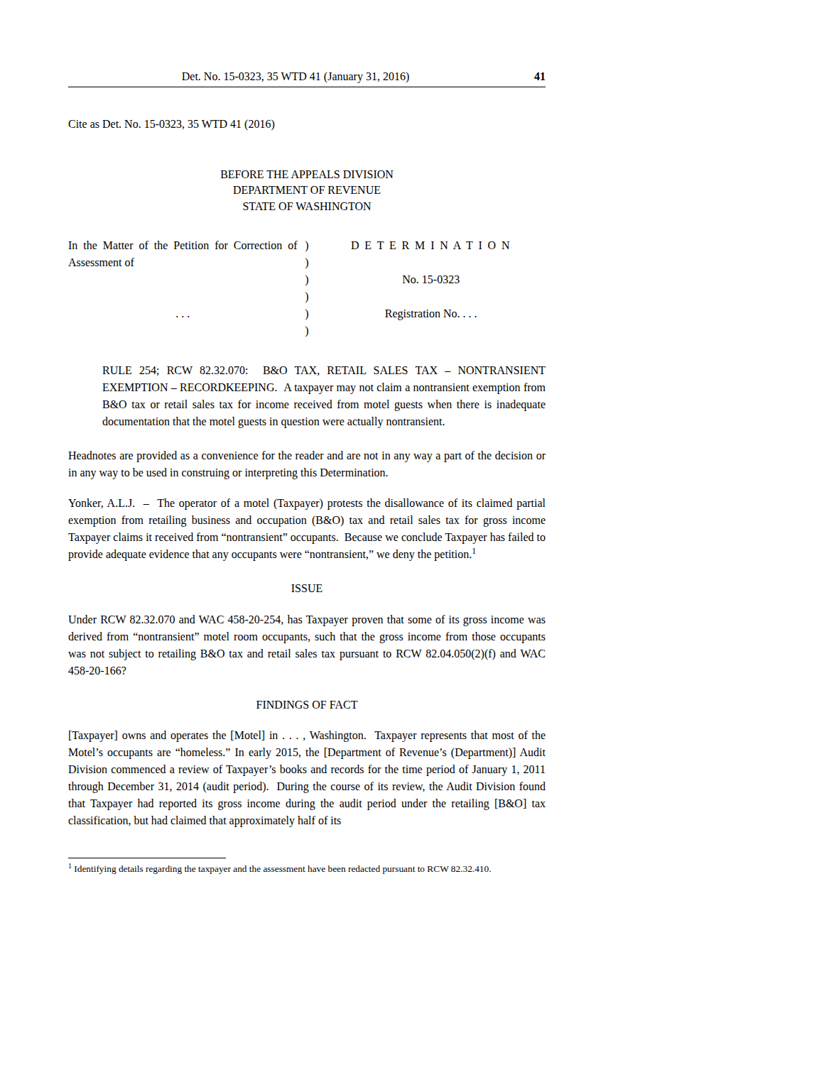Det. No. 15-0323, 35 WTD 41 (January 31, 2016)
41
Cite as Det. No. 15-0323, 35 WTD 41 (2016)
BEFORE THE APPEALS DIVISION
DEPARTMENT OF REVENUE
STATE OF WASHINGTON
| In the Matter of the Petition for Correction of Assessment of | ) ) | D E T E R M I N A T I O N |
| | ) ) | No. 15-0323 |
| . . . | ) ) | Registration No. . . . |
RULE 254; RCW 82.32.070: B&O TAX, RETAIL SALES TAX – NONTRANSIENT EXEMPTION – RECORDKEEPING. A taxpayer may not claim a nontransient exemption from B&O tax or retail sales tax for income received from motel guests when there is inadequate documentation that the motel guests in question were actually nontransient.
Headnotes are provided as a convenience for the reader and are not in any way a part of the decision or in any way to be used in construing or interpreting this Determination.
Yonker, A.L.J. – The operator of a motel (Taxpayer) protests the disallowance of its claimed partial exemption from retailing business and occupation (B&O) tax and retail sales tax for gross income Taxpayer claims it received from “nontransient” occupants. Because we conclude Taxpayer has failed to provide adequate evidence that any occupants were “nontransient,” we deny the petition.1
ISSUE
Under RCW 82.32.070 and WAC 458-20-254, has Taxpayer proven that some of its gross income was derived from “nontransient” motel room occupants, such that the gross income from those occupants was not subject to retailing B&O tax and retail sales tax pursuant to RCW 82.04.050(2)(f) and WAC 458-20-166?
FINDINGS OF FACT
[Taxpayer] owns and operates the [Motel] in . . . , Washington. Taxpayer represents that most of the Motel’s occupants are “homeless.” In early 2015, the [Department of Revenue’s (Department)] Audit Division commenced a review of Taxpayer’s books and records for the time period of January 1, 2011 through December 31, 2014 (audit period). During the course of its review, the Audit Division found that Taxpayer had reported its gross income during the audit period under the retailing [B&O] tax classification, but had claimed that approximately half of its
1 Identifying details regarding the taxpayer and the assessment have been redacted pursuant to RCW 82.32.410.